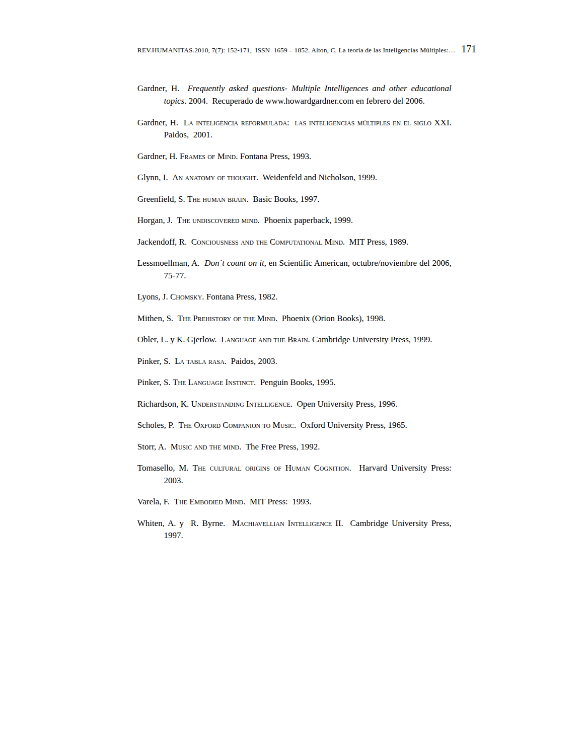REV.HUMANITAS.2010, 7(7): 152-171, ISSN 1659 – 1852. Alton, C. La teoría de las Inteligencias Múltiples:… 171
Gardner, H. Frequently asked questions- Multiple Intelligences and other educational topics. 2004. Recuperado de www.howardgardner.com en febrero del 2006.
Gardner, H. La inteligencia reformulada: las inteligencias múltiples en el siglo XXI. Paidos, 2001.
Gardner, H. Frames of Mind. Fontana Press, 1993.
Glynn, I. An anatomy of thought. Weidenfeld and Nicholson, 1999.
Greenfield, S. The human brain. Basic Books, 1997.
Horgan, J. The undiscovered mind. Phoenix paperback, 1999.
Jackendoff, R. Conciousness and the Computational Mind. MIT Press, 1989.
Lessmoellman, A. Don´t count on it, en Scientific American, octubre/noviembre del 2006, 75-77.
Lyons, J. Chomsky. Fontana Press, 1982.
Mithen, S. The Prehistory of the Mind. Phoenix (Orion Books), 1998.
Obler, L. y K. Gjerlow. Language and the Brain. Cambridge University Press, 1999.
Pinker, S. La tabla rasa. Paidos, 2003.
Pinker, S. The Language Instinct. Penguin Books, 1995.
Richardson, K. Understanding Intelligence. Open University Press, 1996.
Scholes, P. The Oxford Companion to Music. Oxford University Press, 1965.
Storr, A. Music and the mind. The Free Press, 1992.
Tomasello, M. The cultural origins of Human Cognition. Harvard University Press: 2003.
Varela, F. The Embodied Mind. MIT Press: 1993.
Whiten, A. y R. Byrne. Machiavellian Intelligence II. Cambridge University Press, 1997.